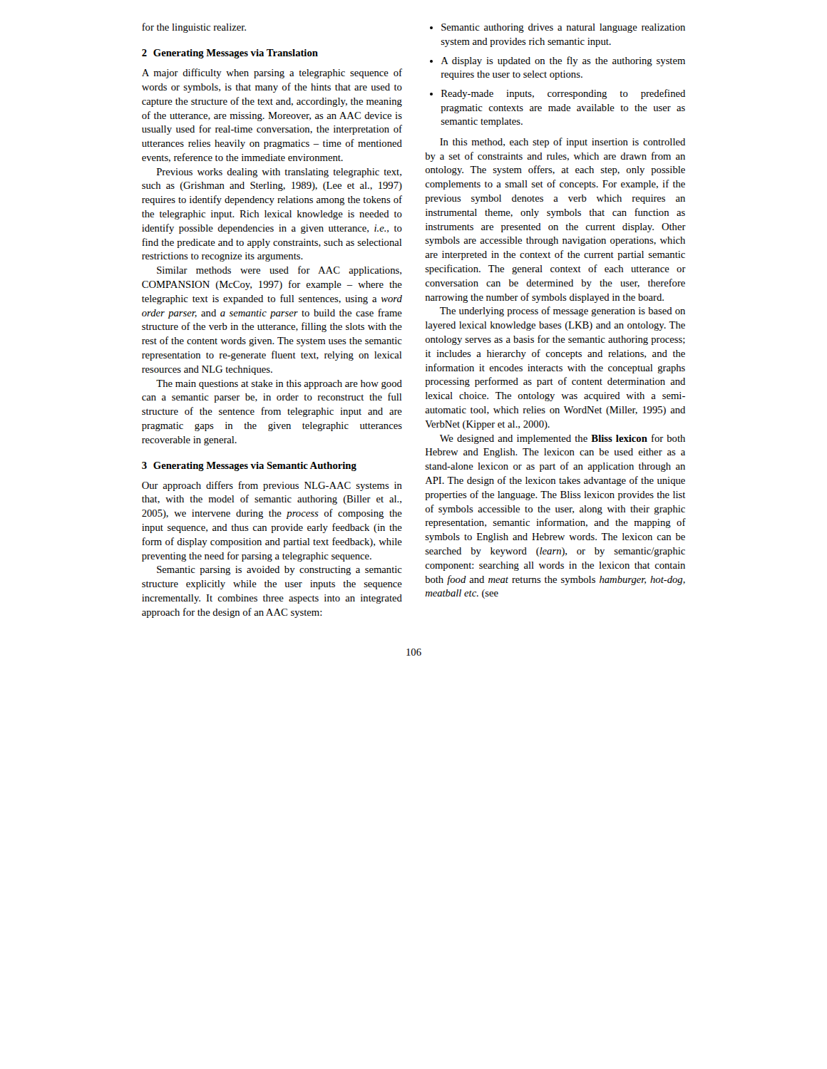for the linguistic realizer.
2 Generating Messages via Translation
A major difficulty when parsing a telegraphic sequence of words or symbols, is that many of the hints that are used to capture the structure of the text and, accordingly, the meaning of the utterance, are missing. Moreover, as an AAC device is usually used for real-time conversation, the interpretation of utterances relies heavily on pragmatics – time of mentioned events, reference to the immediate environment.
Previous works dealing with translating telegraphic text, such as (Grishman and Sterling, 1989), (Lee et al., 1997) requires to identify dependency relations among the tokens of the telegraphic input. Rich lexical knowledge is needed to identify possible dependencies in a given utterance, i.e., to find the predicate and to apply constraints, such as selectional restrictions to recognize its arguments.
Similar methods were used for AAC applications, COMPANSION (McCoy, 1997) for example – where the telegraphic text is expanded to full sentences, using a word order parser, and a semantic parser to build the case frame structure of the verb in the utterance, filling the slots with the rest of the content words given. The system uses the semantic representation to re-generate fluent text, relying on lexical resources and NLG techniques.
The main questions at stake in this approach are how good can a semantic parser be, in order to reconstruct the full structure of the sentence from telegraphic input and are pragmatic gaps in the given telegraphic utterances recoverable in general.
3 Generating Messages via Semantic Authoring
Our approach differs from previous NLG-AAC systems in that, with the model of semantic authoring (Biller et al., 2005), we intervene during the process of composing the input sequence, and thus can provide early feedback (in the form of display composition and partial text feedback), while preventing the need for parsing a telegraphic sequence.
Semantic parsing is avoided by constructing a semantic structure explicitly while the user inputs the sequence incrementally. It combines three aspects into an integrated approach for the design of an AAC system:
Semantic authoring drives a natural language realization system and provides rich semantic input.
A display is updated on the fly as the authoring system requires the user to select options.
Ready-made inputs, corresponding to predefined pragmatic contexts are made available to the user as semantic templates.
In this method, each step of input insertion is controlled by a set of constraints and rules, which are drawn from an ontology. The system offers, at each step, only possible complements to a small set of concepts. For example, if the previous symbol denotes a verb which requires an instrumental theme, only symbols that can function as instruments are presented on the current display. Other symbols are accessible through navigation operations, which are interpreted in the context of the current partial semantic specification. The general context of each utterance or conversation can be determined by the user, therefore narrowing the number of symbols displayed in the board.
The underlying process of message generation is based on layered lexical knowledge bases (LKB) and an ontology. The ontology serves as a basis for the semantic authoring process; it includes a hierarchy of concepts and relations, and the information it encodes interacts with the conceptual graphs processing performed as part of content determination and lexical choice. The ontology was acquired with a semi-automatic tool, which relies on WordNet (Miller, 1995) and VerbNet (Kipper et al., 2000).
We designed and implemented the Bliss lexicon for both Hebrew and English. The lexicon can be used either as a stand-alone lexicon or as part of an application through an API. The design of the lexicon takes advantage of the unique properties of the language. The Bliss lexicon provides the list of symbols accessible to the user, along with their graphic representation, semantic information, and the mapping of symbols to English and Hebrew words. The lexicon can be searched by keyword (learn), or by semantic/graphic component: searching all words in the lexicon that contain both food and meat returns the symbols hamburger, hot-dog, meatball etc. (see
106